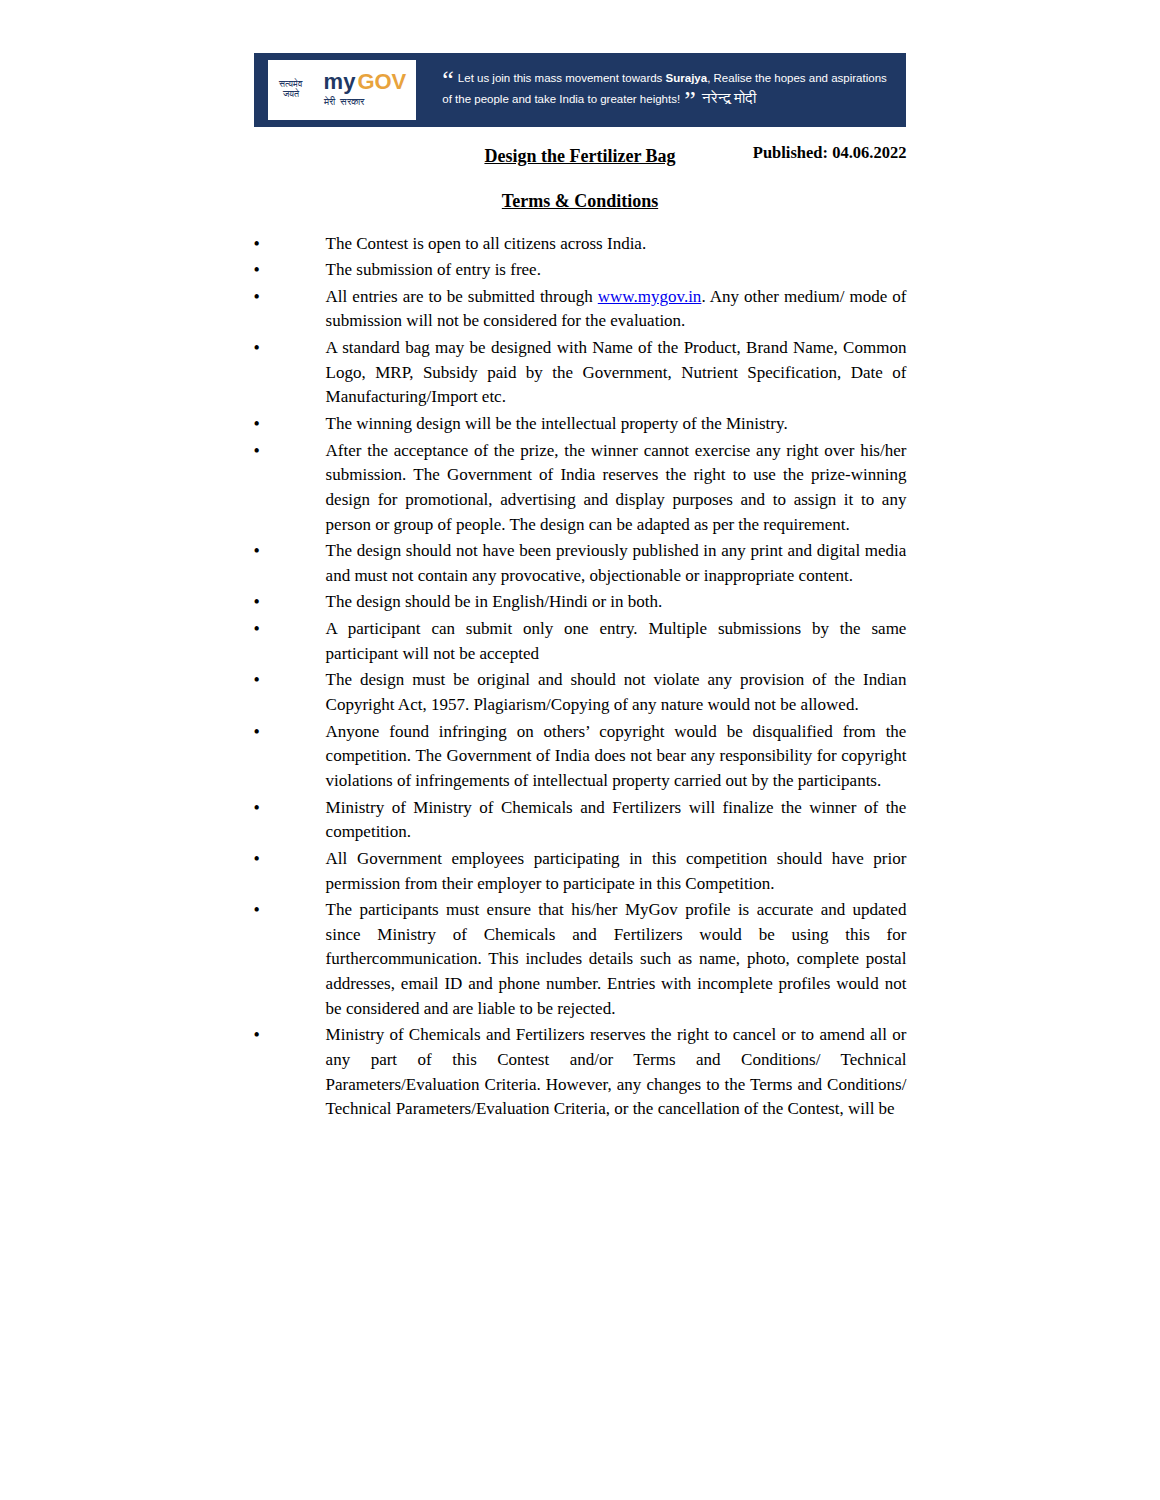सत्यमेव
जयते
my GOV
मेरी सरकार
“Let us join this mass movement towards Surajya, Realise the hopes and aspirations of the people and take India to greater heights!”नरेन्द्र मोदी
Published: 04.06.2022
Design the Fertilizer Bag
Terms & Conditions
The Contest is open to all citizens across India.
The submission of entry is free.
All entries are to be submitted through www.mygov.in. Any other medium/ mode of submission will not be considered for the evaluation.
A standard bag may be designed with Name of the Product, Brand Name, Common Logo, MRP, Subsidy paid by the Government, Nutrient Specification, Date of Manufacturing/Import etc.
The winning design will be the intellectual property of the Ministry.
After the acceptance of the prize, the winner cannot exercise any right over his/her submission. The Government of India reserves the right to use the prize-winning design for promotional, advertising and display purposes and to assign it to any person or group of people. The design can be adapted as per the requirement.
The design should not have been previously published in any print and digital media and must not contain any provocative, objectionable or inappropriate content.
The design should be in English/Hindi or in both.
A participant can submit only one entry. Multiple submissions by the same participant will not be accepted
The design must be original and should not violate any provision of the Indian Copyright Act, 1957. Plagiarism/Copying of any nature would not be allowed.
Anyone found infringing on others’ copyright would be disqualified from the competition. The Government of India does not bear any responsibility for copyright violations of infringements of intellectual property carried out by the participants.
Ministry of Ministry of Chemicals and Fertilizers will finalize the winner of the competition.
All Government employees participating in this competition should have prior permission from their employer to participate in this Competition.
The participants must ensure that his/her MyGov profile is accurate and updated since Ministry of Chemicals and Fertilizers would be using this for furthercommunication. This includes details such as name, photo, complete postal addresses, email ID and phone number. Entries with incomplete profiles would not be considered and are liable to be rejected.
Ministry of Chemicals and Fertilizers reserves the right to cancel or to amend all or any part of this Contest and/or Terms and Conditions/ Technical Parameters/Evaluation Criteria. However, any changes to the Terms and Conditions/ Technical Parameters/Evaluation Criteria, or the cancellation of the Contest, will be